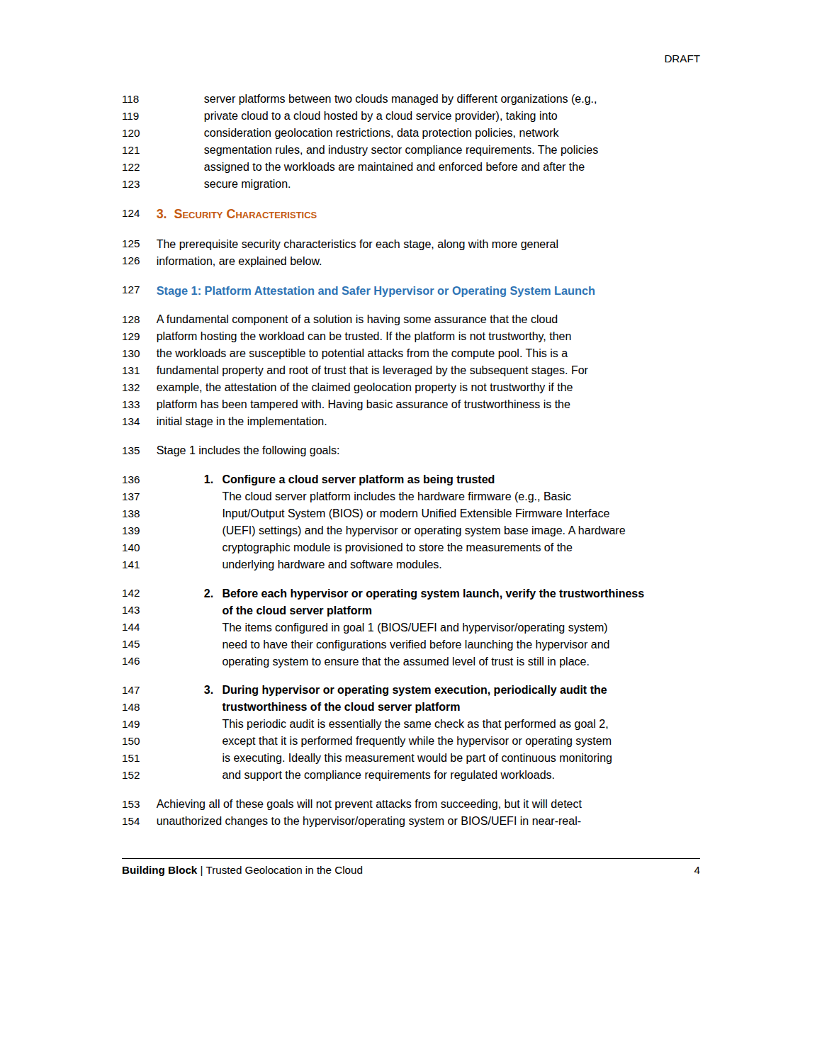DRAFT
118
server platforms between two clouds managed by different organizations (e.g.,
119
private cloud to a cloud hosted by a cloud service provider), taking into
120
consideration geolocation restrictions, data protection policies, network
121
segmentation rules, and industry sector compliance requirements. The policies
122
assigned to the workloads are maintained and enforced before and after the
123
secure migration.
124
3. Security Characteristics
125
The prerequisite security characteristics for each stage, along with more general
126
information, are explained below.
127
Stage 1: Platform Attestation and Safer Hypervisor or Operating System Launch
128
A fundamental component of a solution is having some assurance that the cloud
129
platform hosting the workload can be trusted. If the platform is not trustworthy, then
130
the workloads are susceptible to potential attacks from the compute pool. This is a
131
fundamental property and root of trust that is leveraged by the subsequent stages. For
132
example, the attestation of the claimed geolocation property is not trustworthy if the
133
platform has been tampered with. Having basic assurance of trustworthiness is the
134
initial stage in the implementation.
135
Stage 1 includes the following goals:
136
1. Configure a cloud server platform as being trusted
137
The cloud server platform includes the hardware firmware (e.g., Basic
138
Input/Output System (BIOS) or modern Unified Extensible Firmware Interface
139
(UEFI) settings) and the hypervisor or operating system base image. A hardware
140
cryptographic module is provisioned to store the measurements of the
141
underlying hardware and software modules.
142
2. Before each hypervisor or operating system launch, verify the trustworthiness
143
of the cloud server platform
144
The items configured in goal 1 (BIOS/UEFI and hypervisor/operating system)
145
need to have their configurations verified before launching the hypervisor and
146
operating system to ensure that the assumed level of trust is still in place.
147
3. During hypervisor or operating system execution, periodically audit the
148
trustworthiness of the cloud server platform
149
This periodic audit is essentially the same check as that performed as goal 2,
150
except that it is performed frequently while the hypervisor or operating system
151
is executing. Ideally this measurement would be part of continuous monitoring
152
and support the compliance requirements for regulated workloads.
153
Achieving all of these goals will not prevent attacks from succeeding, but it will detect
154
unauthorized changes to the hypervisor/operating system or BIOS/UEFI in near-real-
Building Block | Trusted Geolocation in the Cloud
4